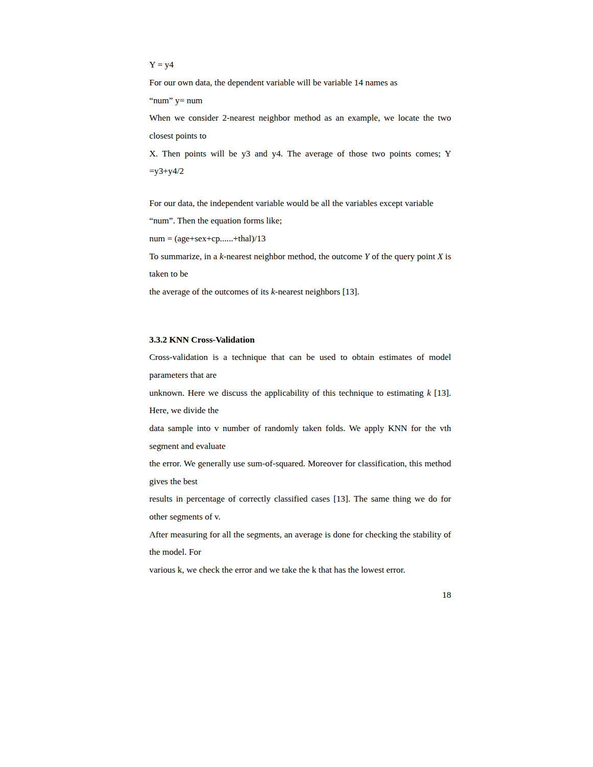Y = y4
For our own data, the dependent variable will be variable 14 names as
“num” y= num
When we consider 2-nearest neighbor method as an example, we locate the two closest points to
X. Then points will be y3 and y4. The average of those two points comes; Y =y3+y4/2
For our data, the independent variable would be all the variables except variable
“num”. Then the equation forms like;
num = (age+sex+cp......+thal)/13
To summarize, in a k-nearest neighbor method, the outcome Y of the query point X is taken to be
the average of the outcomes of its k-nearest neighbors [13].
3.3.2 KNN Cross-Validation
Cross-validation is a technique that can be used to obtain estimates of model parameters that are
unknown. Here we discuss the applicability of this technique to estimating k [13]. Here, we divide the
data sample into v number of randomly taken folds. We apply KNN for the vth segment and evaluate
the error. We generally use sum-of-squared. Moreover for classification, this method gives the best
results in percentage of correctly classified cases [13]. The same thing we do for other segments of v.
After measuring for all the segments, an average is done for checking the stability of the model. For
various k, we check the error and we take the k that has the lowest error.
18